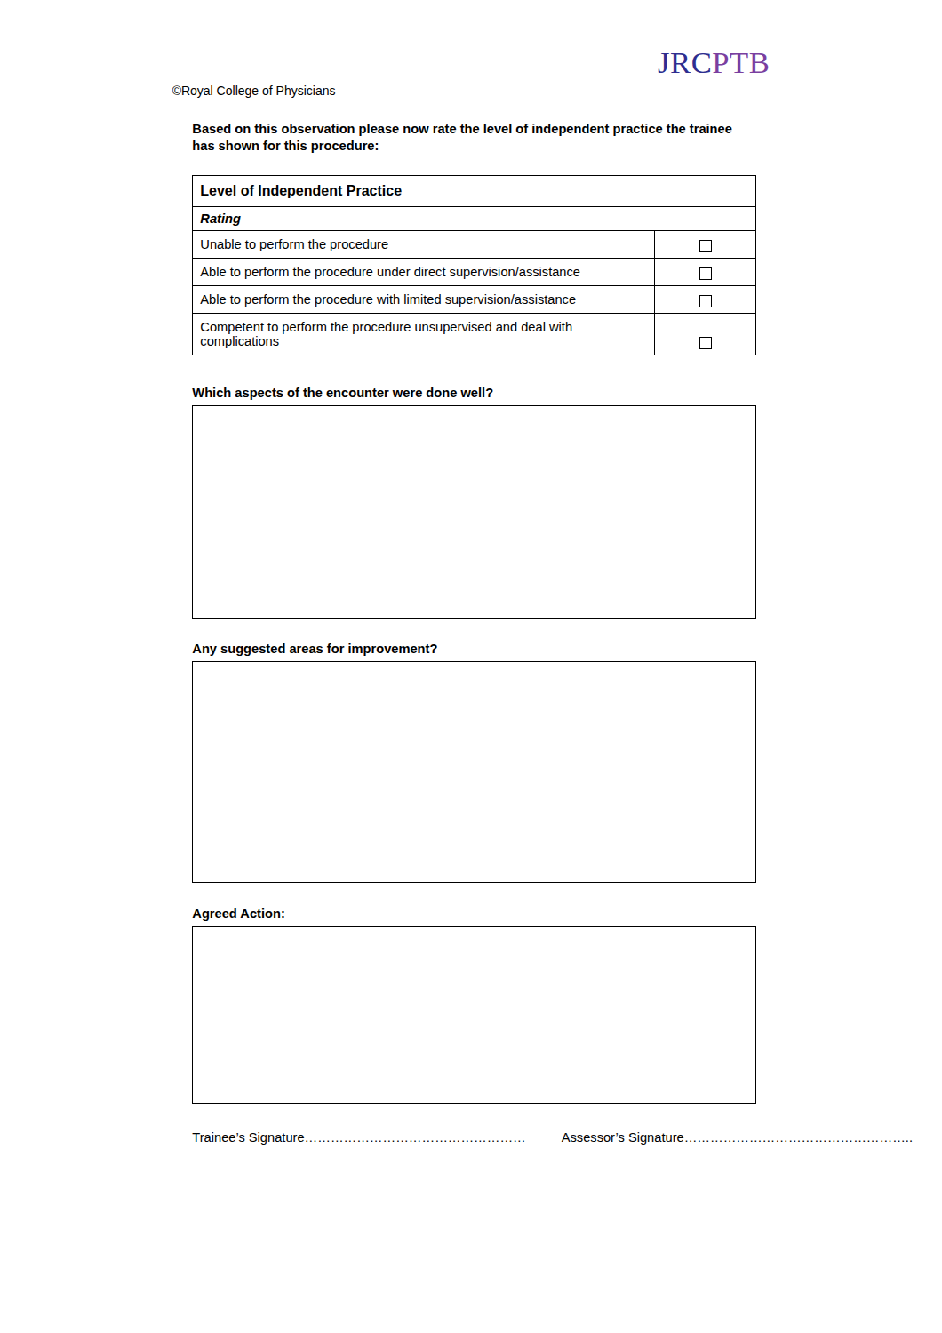JRC PTB
©Royal College of Physicians
Based on this observation please now rate the level of independent practice the trainee has shown for this procedure:
| Level of Independent Practice |
| Rating |
| Unable to perform the procedure | |
| Able to perform the procedure under direct supervision/assistance | |
| Able to perform the procedure with limited supervision/assistance | |
| Competent to perform the procedure unsupervised and deal with complications | |
Which aspects of the encounter were done well?
Any suggested areas for improvement?
Agreed Action:
Trainee’s Signature…………………………………………… Assessor’s Signature……………………………………………..